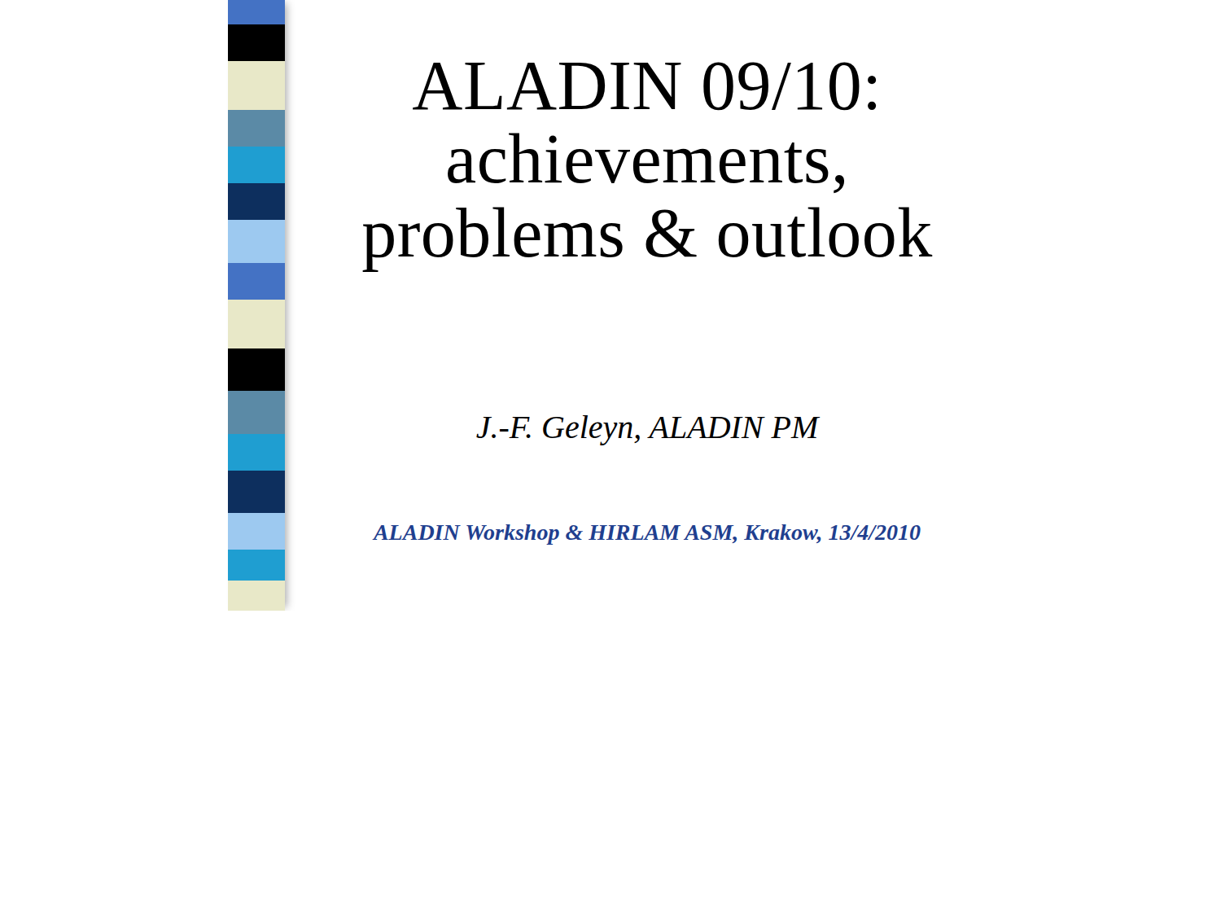ALADIN 09/10: achievements, problems & outlook
J.-F. Geleyn, ALADIN PM
ALADIN Workshop & HIRLAM ASM, Krakow, 13/4/2010